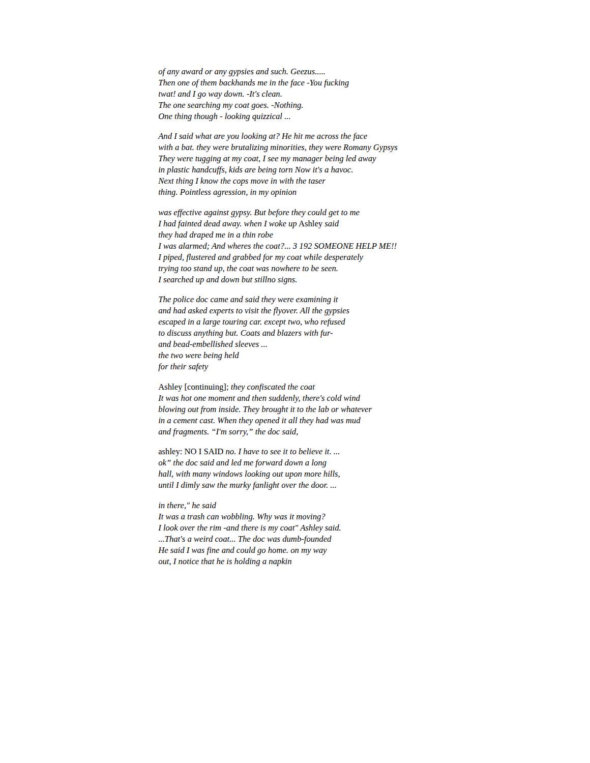of any award or any gypsies and such. Geezus.....
Then one of them backhands me in the face -You fucking
twat! and I go way down. -It's clean.
The one searching my coat goes. -Nothing.
One thing though - looking quizzical ...
And I said what are you looking at? He hit me across the face
with a bat. they were brutalizing minorities, they were Romany Gypsys
They were tugging at my coat, I see my manager being led away
in plastic handcuffs, kids are being torn Now it's a havoc.
Next thing I know the cops move in with the taser
thing. Pointless agression, in my opinion
was effective against gypsy. But before they could get to me
I had fainted dead away. when I woke up Ashley said
they had draped me in a thin robe
I was alarmed; And wheres the coat?... 3 192 SOMEONE HELP ME!!
I piped, flustered and grabbed for my coat while desperately
trying too stand up, the coat was nowhere to be seen.
I searched up and down but stillno signs.
The police doc came and said they were examining it
and had asked experts to visit the flyover. All the gypsies
escaped in a large touring car. except two, who refused
to discuss anything but. Coats and blazers with fur-
and bead-embellished sleeves ...
the two were being held
for their safety
Ashley [continuing]; they confiscated the coat
It was hot one moment and then suddenly, there's cold wind
blowing out from inside. They brought it to the lab or whatever
in a cement cast. When they opened it all they had was mud
and fragments. “I'm sorry,” the doc said,
ashley: NO I SAID no. I have to see it to believe it. ...
ok” the doc said and led me forward down a long
hall, with many windows looking out upon more hills,
until I dimly saw the murky fanlight over the door. ...
in there," he said
It was a trash can wobbling. Why was it moving?
I look over the rim -and there is my coat" Ashley said.
...That's a weird coat... The doc was dumb-founded
He said I was fine and could go home. on my way
out, I notice that he is holding a napkin